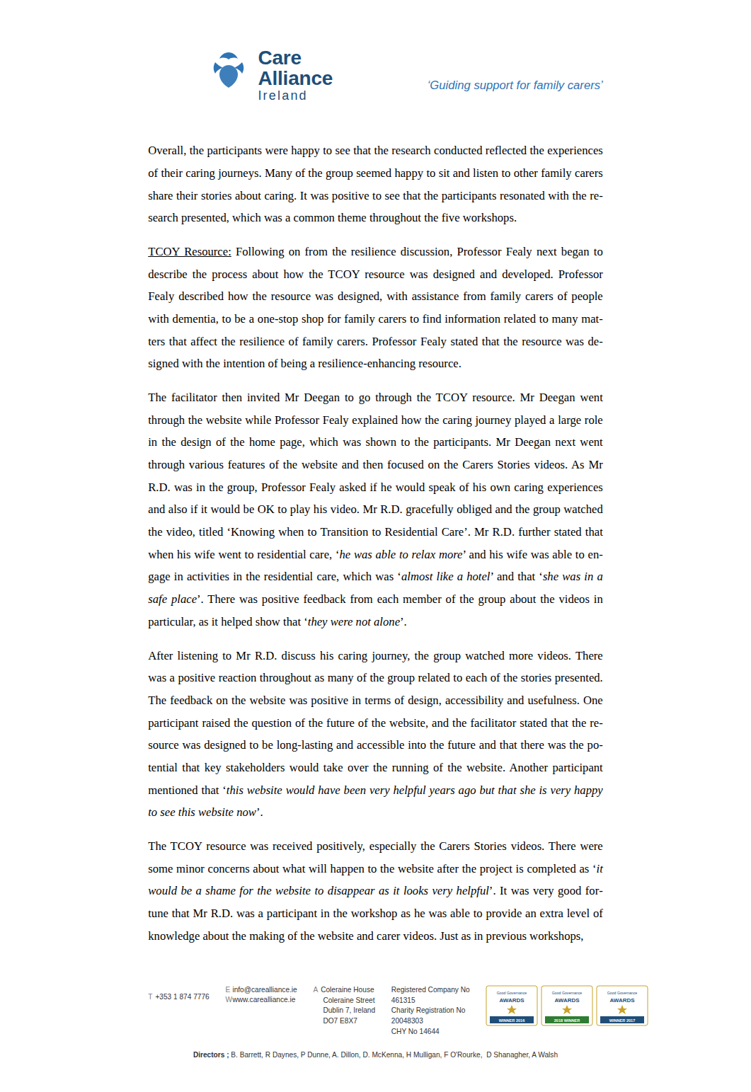Care Alliance Ireland
‘Guiding support for family carers’
Overall, the participants were happy to see that the research conducted reflected the experiences of their caring journeys. Many of the group seemed happy to sit and listen to other family carers share their stories about caring. It was positive to see that the participants resonated with the research presented, which was a common theme throughout the five workshops.
TCOY Resource: Following on from the resilience discussion, Professor Fealy next began to describe the process about how the TCOY resource was designed and developed. Professor Fealy described how the resource was designed, with assistance from family carers of people with dementia, to be a one-stop shop for family carers to find information related to many matters that affect the resilience of family carers. Professor Fealy stated that the resource was designed with the intention of being a resilience-enhancing resource.
The facilitator then invited Mr Deegan to go through the TCOY resource. Mr Deegan went through the website while Professor Fealy explained how the caring journey played a large role in the design of the home page, which was shown to the participants. Mr Deegan next went through various features of the website and then focused on the Carers Stories videos. As Mr R.D. was in the group, Professor Fealy asked if he would speak of his own caring experiences and also if it would be OK to play his video. Mr R.D. gracefully obliged and the group watched the video, titled ‘Knowing when to Transition to Residential Care’. Mr R.D. further stated that when his wife went to residential care, ‘he was able to relax more’ and his wife was able to engage in activities in the residential care, which was ‘almost like a hotel’ and that ‘she was in a safe place’. There was positive feedback from each member of the group about the videos in particular, as it helped show that ‘they were not alone’.
After listening to Mr R.D. discuss his caring journey, the group watched more videos. There was a positive reaction throughout as many of the group related to each of the stories presented. The feedback on the website was positive in terms of design, accessibility and usefulness. One participant raised the question of the future of the website, and the facilitator stated that the resource was designed to be long-lasting and accessible into the future and that there was the potential that key stakeholders would take over the running of the website. Another participant mentioned that ‘this website would have been very helpful years ago but that she is very happy to see this website now’.
The TCOY resource was received positively, especially the Carers Stories videos. There were some minor concerns about what will happen to the website after the project is completed as ‘it would be a shame for the website to disappear as it looks very helpful’. It was very good fortune that Mr R.D. was a participant in the workshop as he was able to provide an extra level of knowledge about the making of the website and carer videos. Just as in previous workshops,
T+353 1 874 7776
Einfo@carealliance.ie
Wwww.carealliance.ie
AColeraine House
Coleraine Street
Dublin 7, Ireland
DO7 E8X7
Registered Company No
461315
Charity Registration No
20048303
CHY No 14644
Good Governance AWARDS WINNER 2016 Good Governance AWARDS 2018 WINNER Good Governance AWARDS WINNER 2017
Directors ; B. Barrett, R Daynes, P Dunne, A. Dillon, D. McKenna, H Mulligan, F O'Rourke, D Shanagher, A Walsh